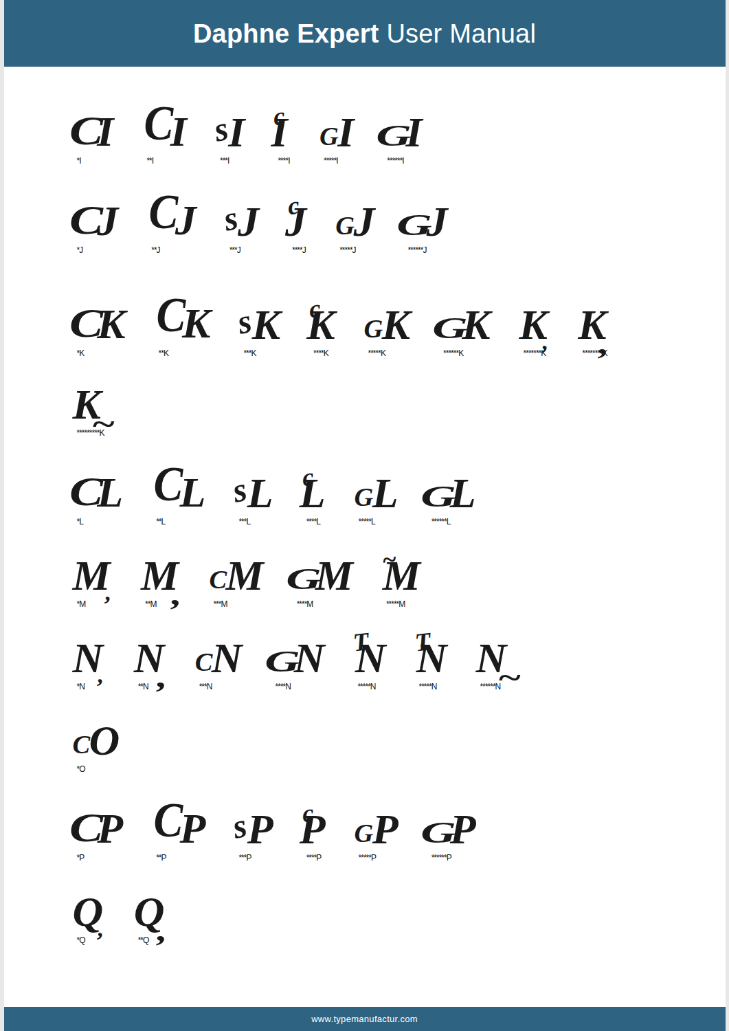Daphne Expert User Manual
CI *I
CI **I
s I ***I
c I ****I
GI *****I
GI ******I
CJ *J
CJ **J
s J ***J
c J ****J
GJ *****J
GJ ******J
CK *K
CK **K
s K ***K
c K ****K
GK *****K
GK ******K
K, *******K
K, ********K
K~ *********K
CL *L
CL **L
s L ***L
c L ****L
GL *****L
GL ******L
M, *M
M, **M
CM ***M
GM ****M
~M *****M
N, *N
N, **N
CN ***N
GN ****N
TN *****N
TN *****N
N~ ******N
CO *O
CP *P
CP **P
s P ***P
c P ****P
GP *****P
GP ******P
Q, *Q
Q, **Q
www.typemanufactur.com